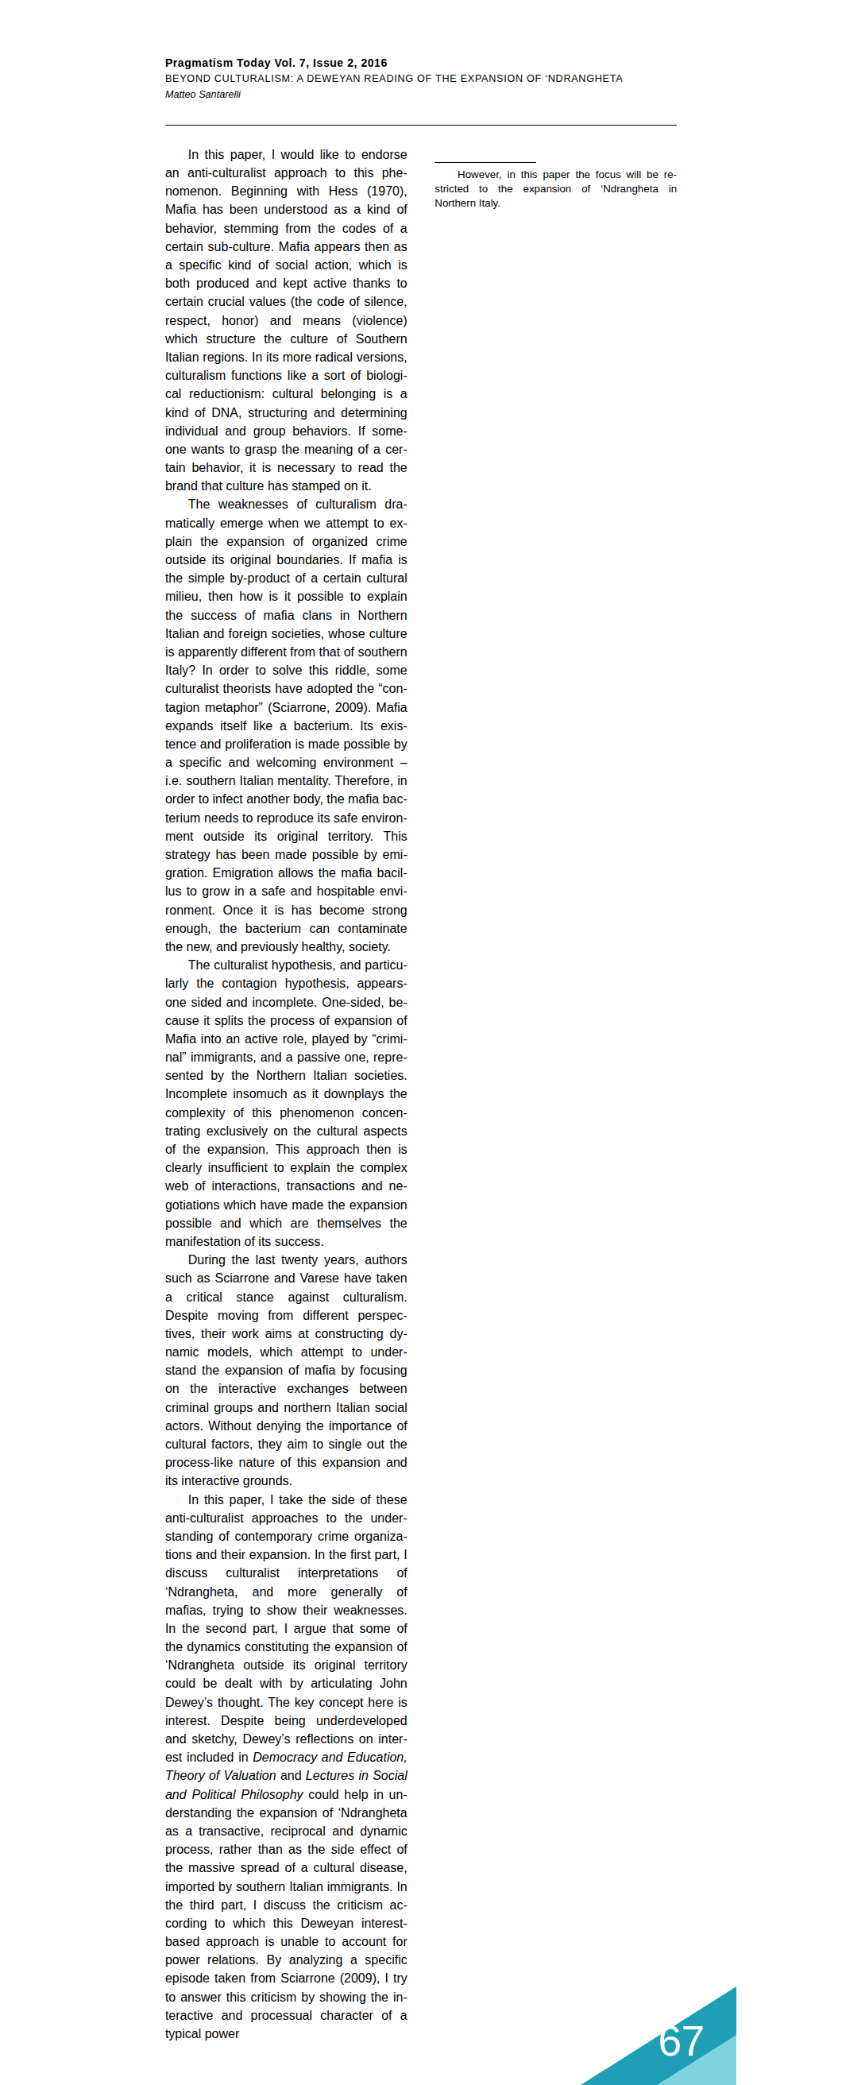Pragmatism Today Vol. 7, Issue 2, 2016
Beyond culturalism: a Deweyan reading of the expansion of ‘Ndrangheta
Matteo Santarelli
In this paper, I would like to endorse an anti-culturalist approach to this phenomenon. Beginning with Hess (1970), Mafia has been understood as a kind of behavior, stemming from the codes of a certain sub-culture. Mafia appears then as a specific kind of social action, which is both produced and kept active thanks to certain crucial values (the code of silence, respect, honor) and means (violence) which structure the culture of Southern Italian regions. In its more radical versions, culturalism functions like a sort of biological reductionism: cultural belonging is a kind of DNA, structuring and determining individual and group behaviors. If someone wants to grasp the meaning of a certain behavior, it is necessary to read the brand that culture has stamped on it.
The weaknesses of culturalism dramatically emerge when we attempt to explain the expansion of organized crime outside its original boundaries. If mafia is the simple by-product of a certain cultural milieu, then how is it possible to explain the success of mafia clans in Northern Italian and foreign societies, whose culture is apparently different from that of southern Italy? In order to solve this riddle, some culturalist theorists have adopted the “contagion metaphor” (Sciarrone, 2009). Mafia expands itself like a bacterium. Its existence and proliferation is made possible by a specific and welcoming environment – i.e. southern Italian mentality. Therefore, in order to infect another body, the mafia bacterium needs to reproduce its safe environment outside its original territory. This strategy has been made possible by emigration. Emigration allows the mafia bacillus to grow in a safe and hospitable environment. Once it is has become strong enough, the bacterium can contaminate the new, and previously healthy, society.
The culturalist hypothesis, and particularly the contagion hypothesis, appears-one sided and incomplete. One-sided, because it splits the process of expansion of Mafia into an active role, played by “criminal” immigrants, and a passive one, represented by the Northern Italian societies. Incomplete insomuch as it downplays the complexity of this phenomenon concentrating exclusively on the cultural aspects of the expansion. This approach then is clearly insufficient to explain the complex web of interactions, transactions and negotiations which have made the expansion possible and which are themselves the manifestation of its success.
During the last twenty years, authors such as Sciarrone and Varese have taken a critical stance against culturalism. Despite moving from different perspectives, their work aims at constructing dynamic models, which attempt to understand the expansion of mafia by focusing on the interactive exchanges between criminal groups and northern Italian social actors. Without denying the importance of cultural factors, they aim to single out the process-like nature of this expansion and its interactive grounds.
In this paper, I take the side of these anti-culturalist approaches to the understanding of contemporary crime organizations and their expansion. In the first part, I discuss culturalist interpretations of ‘Ndranghetа, and more generally of mafias, trying to show their weaknesses. In the second part, I argue that some of the dynamics constituting the expansion of ‘Ndrangheta outside its original territory could be dealt with by articulating John Dewey’s thought. The key concept here is interest. Despite being underdeveloped and sketchy, Dewey’s reflections on interest included in Democracy and Education, Theory of Valuation and Lectures in Social and Political Philosophy could help in understanding the expansion of ‘Ndrangheta as a transactive, reciprocal and dynamic process, rather than as the side effect of the massive spread of a cultural disease, imported by southern Italian immigrants. In the third part, I discuss the criticism according to which this Deweyan interest-based approach is unable to account for power relations. By analyzing a specific episode taken from Sciarrone (2009), I try to answer this criticism by showing the interactive and processual character of a typical power
However, in this paper the focus will be restricted to the expansion of ‘Ndrangheta in Northern Italy.
67